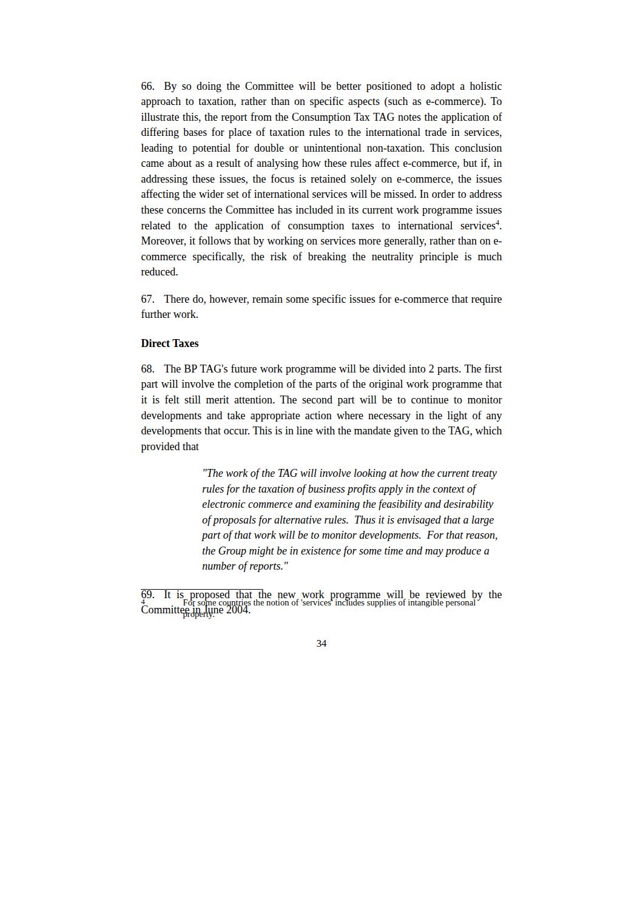66. By so doing the Committee will be better positioned to adopt a holistic approach to taxation, rather than on specific aspects (such as e-commerce). To illustrate this, the report from the Consumption Tax TAG notes the application of differing bases for place of taxation rules to the international trade in services, leading to potential for double or unintentional non-taxation. This conclusion came about as a result of analysing how these rules affect e-commerce, but if, in addressing these issues, the focus is retained solely on e-commerce, the issues affecting the wider set of international services will be missed. In order to address these concerns the Committee has included in its current work programme issues related to the application of consumption taxes to international services4. Moreover, it follows that by working on services more generally, rather than on e-commerce specifically, the risk of breaking the neutrality principle is much reduced.
67. There do, however, remain some specific issues for e-commerce that require further work.
Direct Taxes
68. The BP TAG's future work programme will be divided into 2 parts. The first part will involve the completion of the parts of the original work programme that it is felt still merit attention. The second part will be to continue to monitor developments and take appropriate action where necessary in the light of any developments that occur. This is in line with the mandate given to the TAG, which provided that
"The work of the TAG will involve looking at how the current treaty rules for the taxation of business profits apply in the context of electronic commerce and examining the feasibility and desirability of proposals for alternative rules. Thus it is envisaged that a large part of that work will be to monitor developments. For that reason, the Group might be in existence for some time and may produce a number of reports."
69. It is proposed that the new work programme will be reviewed by the Committee in June 2004.
4
For some countries the notion of 'services' includes supplies of intangible personal property.
34